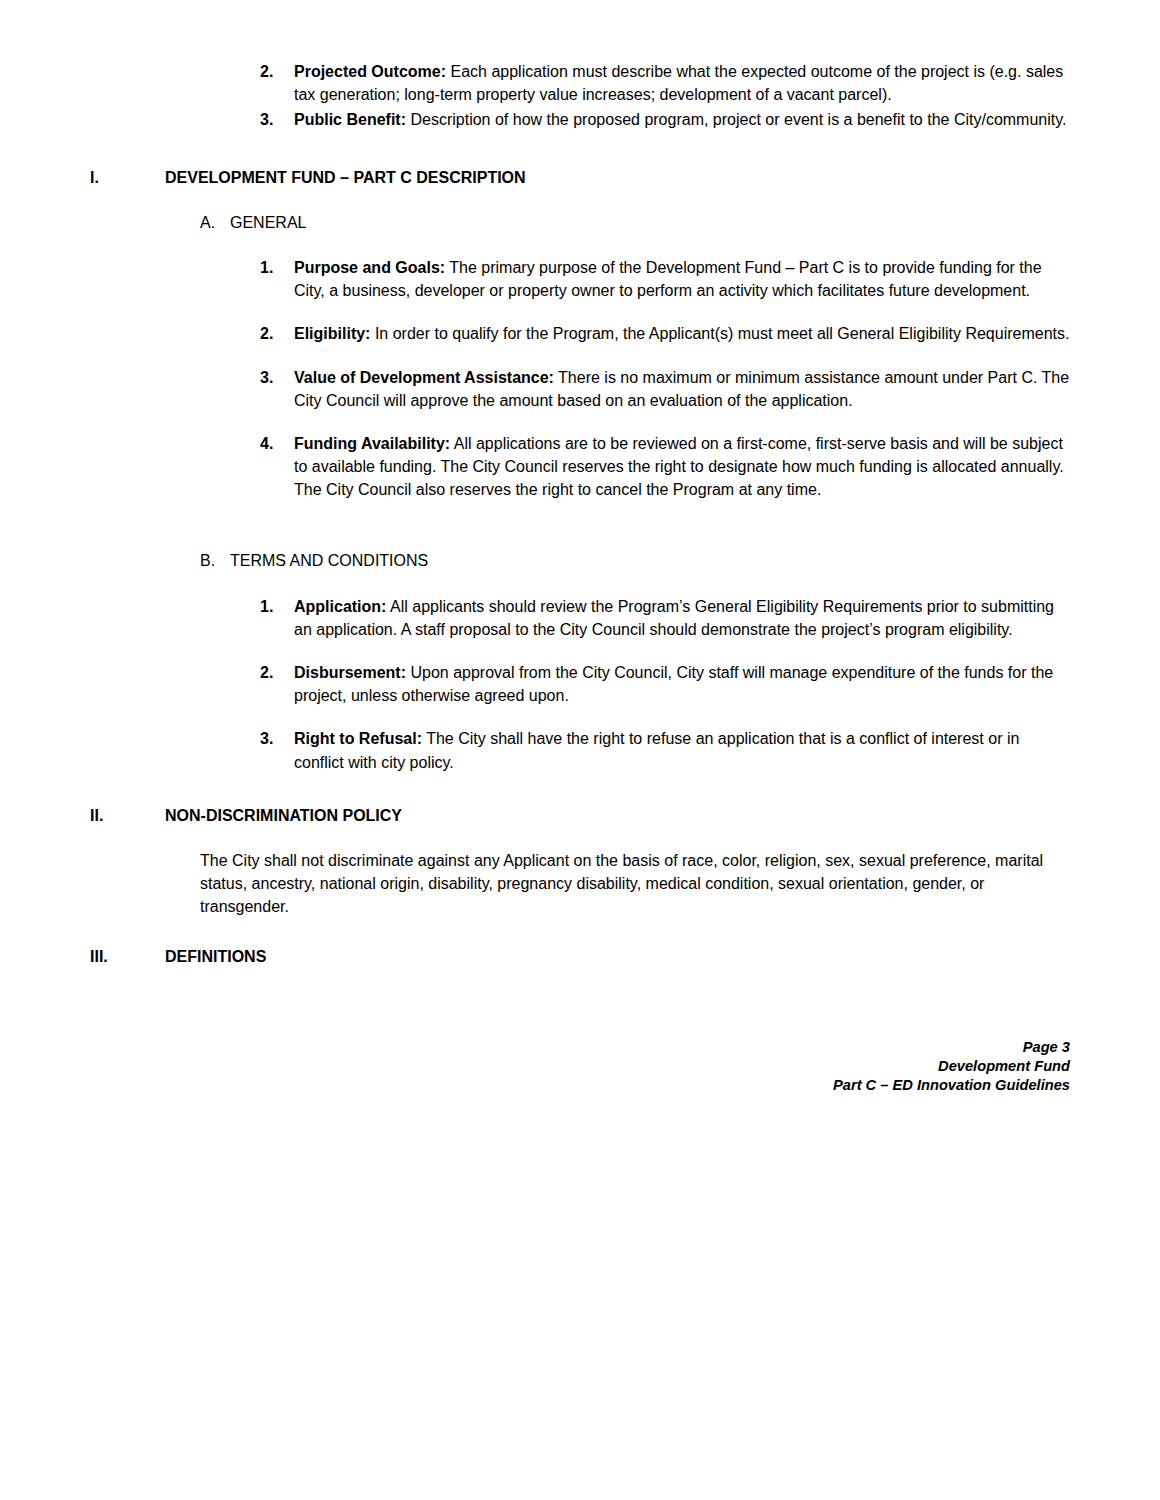2. Projected Outcome: Each application must describe what the expected outcome of the project is (e.g. sales tax generation; long-term property value increases; development of a vacant parcel).
3. Public Benefit: Description of how the proposed program, project or event is a benefit to the City/community.
I. DEVELOPMENT FUND – PART C DESCRIPTION
A. GENERAL
1. Purpose and Goals: The primary purpose of the Development Fund – Part C is to provide funding for the City, a business, developer or property owner to perform an activity which facilitates future development.
2. Eligibility: In order to qualify for the Program, the Applicant(s) must meet all General Eligibility Requirements.
3. Value of Development Assistance: There is no maximum or minimum assistance amount under Part C. The City Council will approve the amount based on an evaluation of the application.
4. Funding Availability: All applications are to be reviewed on a first-come, first-serve basis and will be subject to available funding. The City Council reserves the right to designate how much funding is allocated annually. The City Council also reserves the right to cancel the Program at any time.
B. TERMS AND CONDITIONS
1. Application: All applicants should review the Program’s General Eligibility Requirements prior to submitting an application. A staff proposal to the City Council should demonstrate the project’s program eligibility.
2. Disbursement: Upon approval from the City Council, City staff will manage expenditure of the funds for the project, unless otherwise agreed upon.
3. Right to Refusal: The City shall have the right to refuse an application that is a conflict of interest or in conflict with city policy.
II. NON-DISCRIMINATION POLICY
The City shall not discriminate against any Applicant on the basis of race, color, religion, sex, sexual preference, marital status, ancestry, national origin, disability, pregnancy disability, medical condition, sexual orientation, gender, or transgender.
III. DEFINITIONS
Page 3
Development Fund
Part C – ED Innovation Guidelines